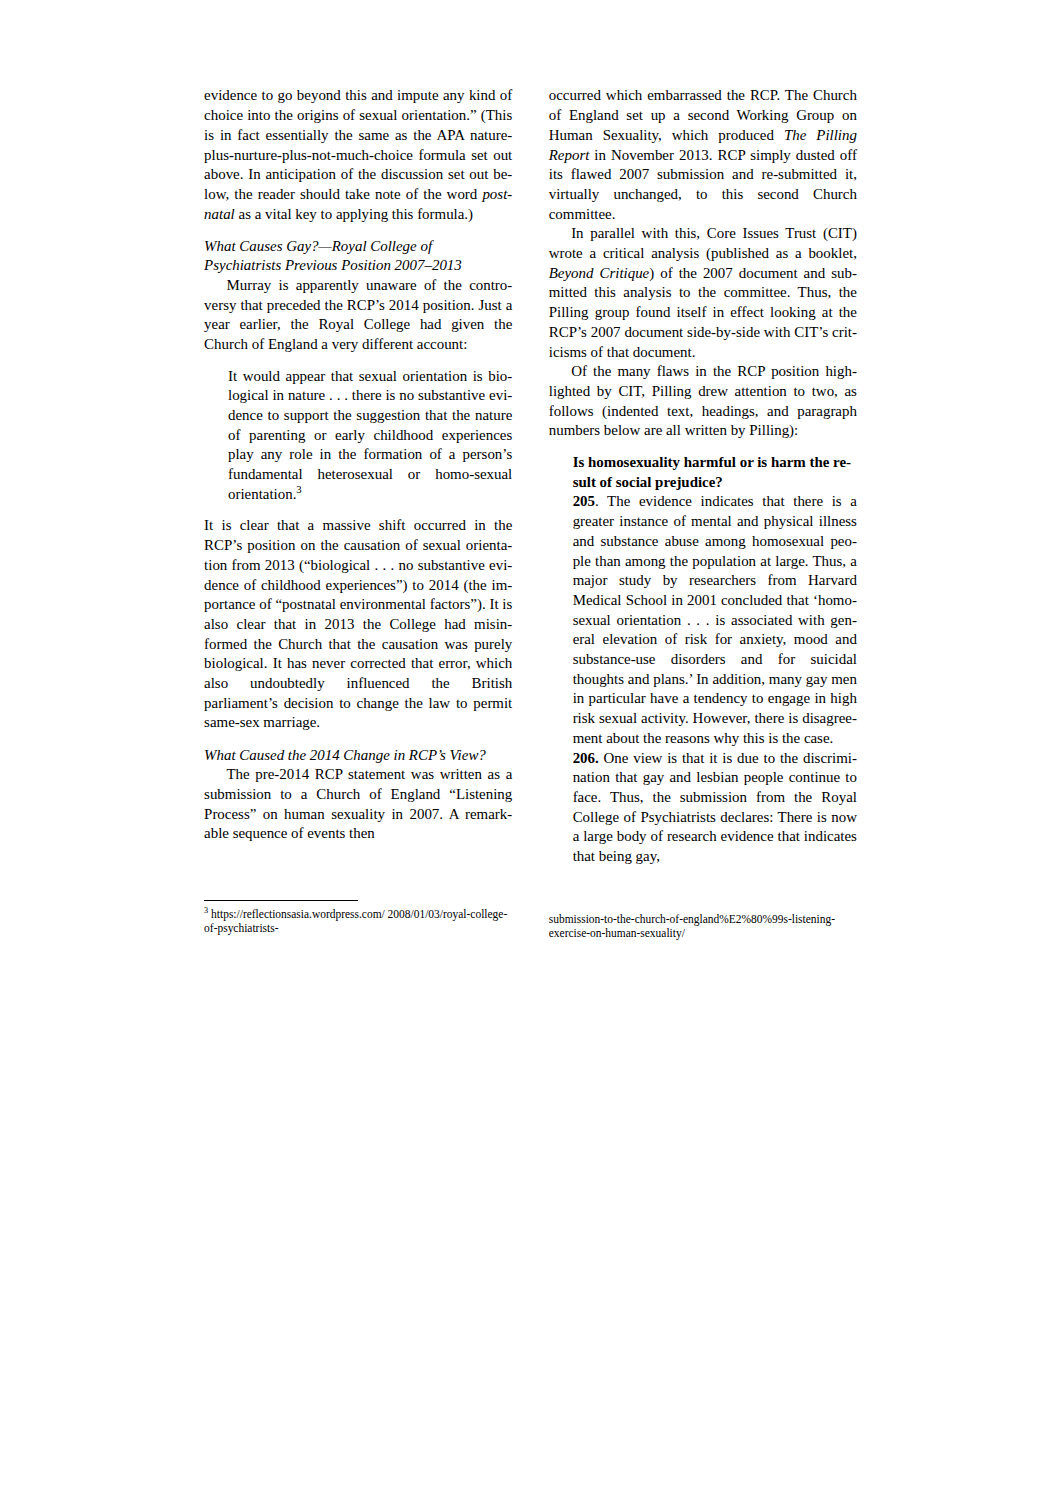evidence to go beyond this and impute any kind of choice into the origins of sexual orientation.” (This is in fact essentially the same as the APA nature-plus-nurture-plus-not-much-choice formula set out above. In anticipation of the discussion set out below, the reader should take note of the word postnatal as a vital key to applying this formula.)
What Causes Gay?—Royal College of Psychiatrists Previous Position 2007–2013
Murray is apparently unaware of the controversy that preceded the RCP’s 2014 position. Just a year earlier, the Royal College had given the Church of England a very different account:
It would appear that sexual orientation is biological in nature . . . there is no substantive evidence to support the suggestion that the nature of parenting or early childhood experiences play any role in the formation of a person’s fundamental heterosexual or homo-sexual orientation.3
It is clear that a massive shift occurred in the RCP’s position on the causation of sexual orientation from 2013 (“biological . . . no substantive evidence of childhood experiences”) to 2014 (the importance of “postnatal environmental factors”). It is also clear that in 2013 the College had misinformed the Church that the causation was purely biological. It has never corrected that error, which also undoubtedly influenced the British parliament’s decision to change the law to permit same-sex marriage.
What Caused the 2014 Change in RCP’s View?
The pre-2014 RCP statement was written as a submission to a Church of England “Listening Process” on human sexuality in 2007. A remarkable sequence of events then
occurred which embarrassed the RCP. The Church of England set up a second Working Group on Human Sexuality, which produced The Pilling Report in November 2013. RCP simply dusted off its flawed 2007 submission and re-submitted it, virtually unchanged, to this second Church committee.
In parallel with this, Core Issues Trust (CIT) wrote a critical analysis (published as a booklet, Beyond Critique) of the 2007 document and submitted this analysis to the committee. Thus, the Pilling group found itself in effect looking at the RCP’s 2007 document side-by-side with CIT’s criticisms of that document.
Of the many flaws in the RCP position highlighted by CIT, Pilling drew attention to two, as follows (indented text, headings, and paragraph numbers below are all written by Pilling):
Is homosexuality harmful or is harm the result of social prejudice?
205. The evidence indicates that there is a greater instance of mental and physical illness and substance abuse among homosexual people than among the population at large. Thus, a major study by researchers from Harvard Medical School in 2001 concluded that ‘homosexual orientation . . . is associated with general elevation of risk for anxiety, mood and substance-use disorders and for suicidal thoughts and plans.’ In addition, many gay men in particular have a tendency to engage in high risk sexual activity. However, there is disagreement about the reasons why this is the case.
206. One view is that it is due to the discrimination that gay and lesbian people continue to face. Thus, the submission from the Royal College of Psychiatrists declares: There is now a large body of research evidence that indicates that being gay,
3 https://reflectionsasia.wordpress.com/ 2008/01/03/royal-college-of-psychiatrists-
submission-to-the-church-of-england%E2%80%99s-listening-exercise-on-human-sexuality/